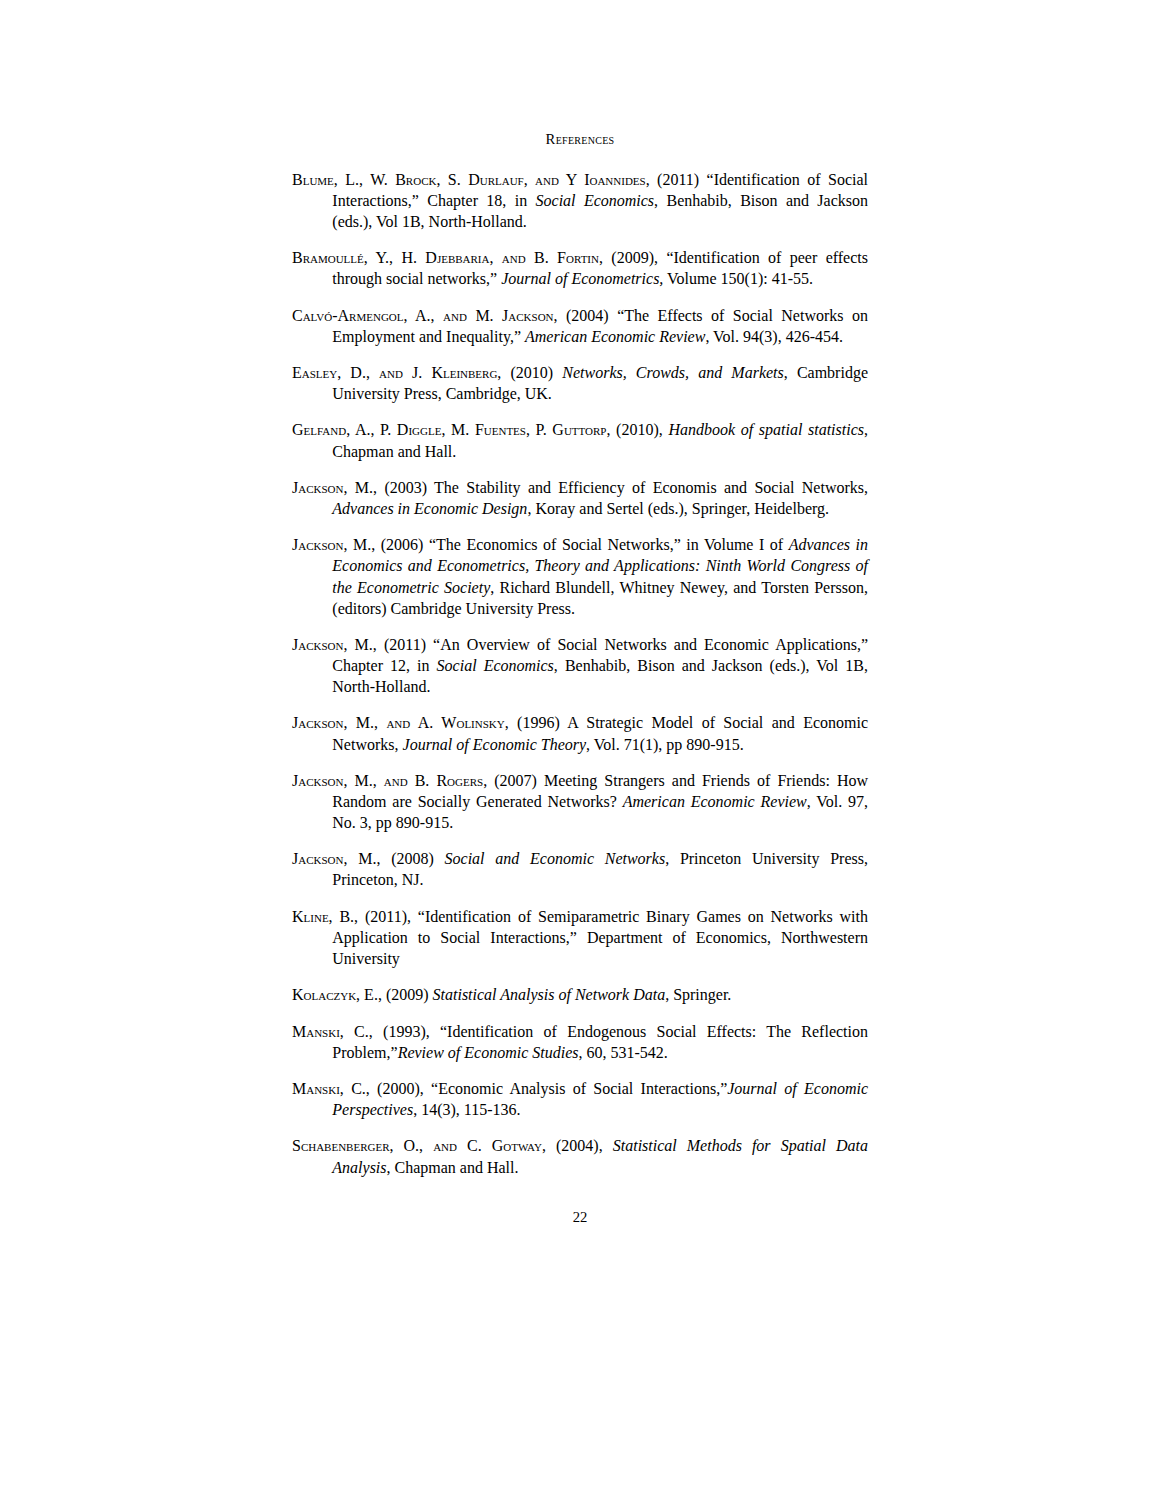References
Blume, L., W. Brock, S. Durlauf, and Y Ioannides, (2011) “Identification of Social Interactions,” Chapter 18, in Social Economics, Benhabib, Bison and Jackson (eds.), Vol 1B, North-Holland.
Bramoullé, Y., H. Djebbaria, and B. Fortin, (2009), “Identification of peer effects through social networks,” Journal of Econometrics, Volume 150(1): 41-55.
Calvó-Armengol, A., and M. Jackson, (2004) “The Effects of Social Networks on Employment and Inequality,” American Economic Review, Vol. 94(3), 426-454.
Easley, D., and J. Kleinberg, (2010) Networks, Crowds, and Markets, Cambridge University Press, Cambridge, UK.
Gelfand, A., P. Diggle, M. Fuentes, P. Guttorp, (2010), Handbook of spatial statistics, Chapman and Hall.
Jackson, M., (2003) The Stability and Efficiency of Economis and Social Networks, Advances in Economic Design, Koray and Sertel (eds.), Springer, Heidelberg.
Jackson, M., (2006) “The Economics of Social Networks,” in Volume I of Advances in Economics and Econometrics, Theory and Applications: Ninth World Congress of the Econometric Society, Richard Blundell, Whitney Newey, and Torsten Persson, (editors) Cambridge University Press.
Jackson, M., (2011) “An Overview of Social Networks and Economic Applications,” Chapter 12, in Social Economics, Benhabib, Bison and Jackson (eds.), Vol 1B, North-Holland.
Jackson, M., and A. Wolinsky, (1996) A Strategic Model of Social and Economic Networks, Journal of Economic Theory, Vol. 71(1), pp 890-915.
Jackson, M., and B. Rogers, (2007) Meeting Strangers and Friends of Friends: How Random are Socially Generated Networks? American Economic Review, Vol. 97, No. 3, pp 890-915.
Jackson, M., (2008) Social and Economic Networks, Princeton University Press, Princeton, NJ.
Kline, B., (2011), “Identification of Semiparametric Binary Games on Networks with Application to Social Interactions,” Department of Economics, Northwestern University
Kolaczyk, E., (2009) Statistical Analysis of Network Data, Springer.
Manski, C., (1993), “Identification of Endogenous Social Effects: The Reflection Problem,”Review of Economic Studies, 60, 531-542.
Manski, C., (2000), “Economic Analysis of Social Interactions,”Journal of Economic Perspectives, 14(3), 115-136.
Schabenberger, O., and C. Gotway, (2004), Statistical Methods for Spatial Data Analysis, Chapman and Hall.
22